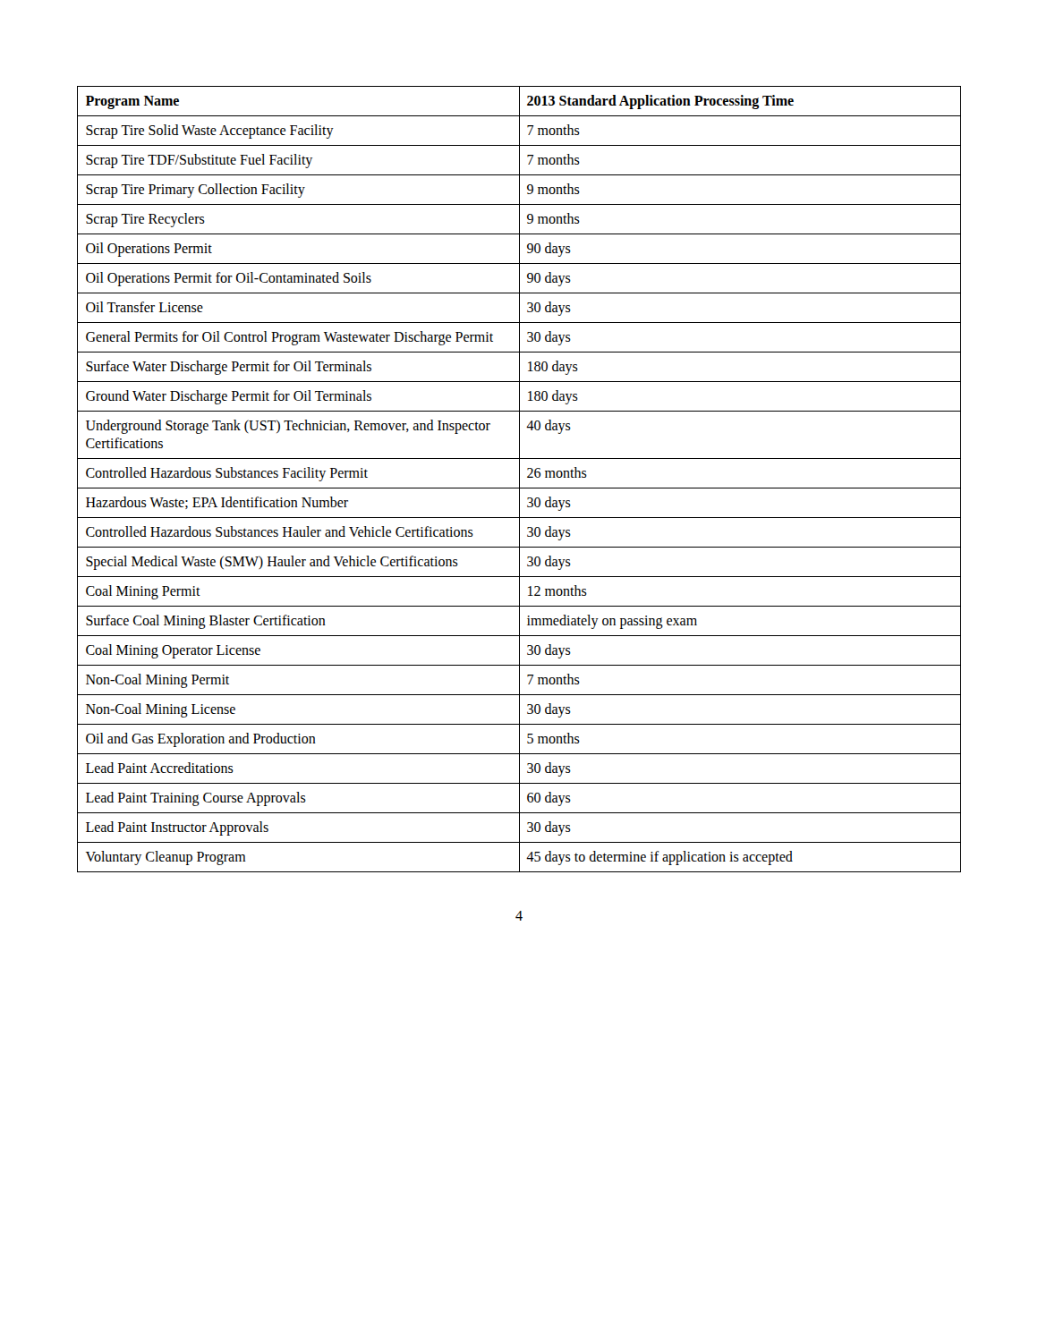| Program Name | 2013 Standard Application Processing Time |
| --- | --- |
| Scrap Tire Solid Waste Acceptance Facility | 7 months |
| Scrap Tire TDF/Substitute Fuel Facility | 7 months |
| Scrap Tire Primary Collection Facility | 9 months |
| Scrap Tire Recyclers | 9 months |
| Oil Operations Permit | 90 days |
| Oil Operations Permit for Oil-Contaminated Soils | 90 days |
| Oil Transfer License | 30 days |
| General Permits for Oil Control Program Wastewater Discharge Permit | 30 days |
| Surface Water Discharge Permit for Oil Terminals | 180 days |
| Ground Water Discharge Permit for Oil Terminals | 180 days |
| Underground Storage Tank (UST) Technician, Remover, and Inspector Certifications | 40 days |
| Controlled Hazardous Substances Facility Permit | 26 months |
| Hazardous Waste; EPA Identification Number | 30 days |
| Controlled Hazardous Substances Hauler and Vehicle Certifications | 30 days |
| Special Medical Waste (SMW) Hauler and Vehicle Certifications | 30 days |
| Coal Mining Permit | 12 months |
| Surface Coal Mining Blaster Certification | immediately on passing exam |
| Coal Mining Operator License | 30 days |
| Non-Coal Mining Permit | 7 months |
| Non-Coal Mining License | 30 days |
| Oil and Gas Exploration and Production | 5 months |
| Lead Paint Accreditations | 30 days |
| Lead Paint Training Course Approvals | 60 days |
| Lead Paint Instructor Approvals | 30 days |
| Voluntary Cleanup Program | 45 days to determine if application is accepted |
4